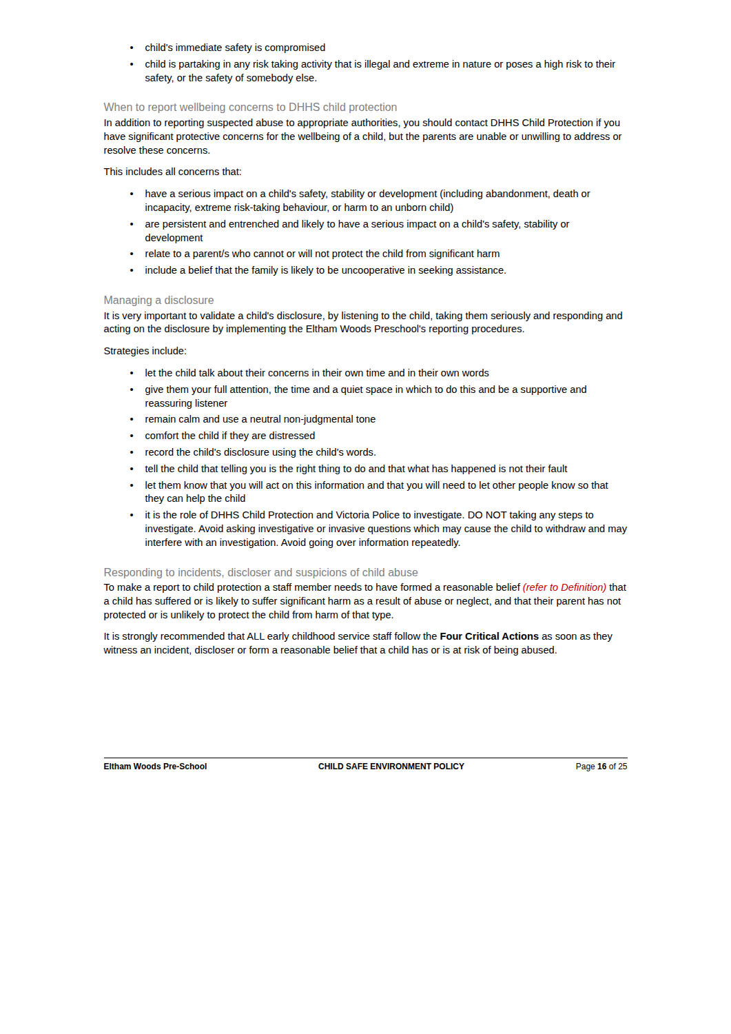child's immediate safety is compromised
child is partaking in any risk taking activity that is illegal and extreme in nature or poses a high risk to their safety, or the safety of somebody else.
When to report wellbeing concerns to DHHS child protection
In addition to reporting suspected abuse to appropriate authorities, you should contact DHHS Child Protection if you have significant protective concerns for the wellbeing of a child, but the parents are unable or unwilling to address or resolve these concerns.
This includes all concerns that:
have a serious impact on a child's safety, stability or development (including abandonment, death or incapacity, extreme risk-taking behaviour, or harm to an unborn child)
are persistent and entrenched and likely to have a serious impact on a child's safety, stability or development
relate to a parent/s who cannot or will not protect the child from significant harm
include a belief that the family is likely to be uncooperative in seeking assistance.
Managing a disclosure
It is very important to validate a child's disclosure, by listening to the child, taking them seriously and responding and acting on the disclosure by implementing the Eltham Woods Preschool's reporting procedures.
Strategies include:
let the child talk about their concerns in their own time and in their own words
give them your full attention, the time and a quiet space in which to do this and be a supportive and reassuring listener
remain calm and use a neutral non-judgmental tone
comfort the child if they are distressed
record the child's disclosure using the child's words.
tell the child that telling you is the right thing to do and that what has happened is not their fault
let them know that you will act on this information and that you will need to let other people know so that they can help the child
it is the role of DHHS Child Protection and Victoria Police to investigate. DO NOT taking any steps to investigate. Avoid asking investigative or invasive questions which may cause the child to withdraw and may interfere with an investigation. Avoid going over information repeatedly.
Responding to incidents, discloser and suspicions of child abuse
To make a report to child protection a staff member needs to have formed a reasonable belief (refer to Definition) that a child has suffered or is likely to suffer significant harm as a result of abuse or neglect, and that their parent has not protected or is unlikely to protect the child from harm of that type.
It is strongly recommended that ALL early childhood service staff follow the Four Critical Actions as soon as they witness an incident, discloser or form a reasonable belief that a child has or is at risk of being abused.
Eltham Woods Pre-School CHILD SAFE ENVIRONMENT POLICY Page 16 of 25